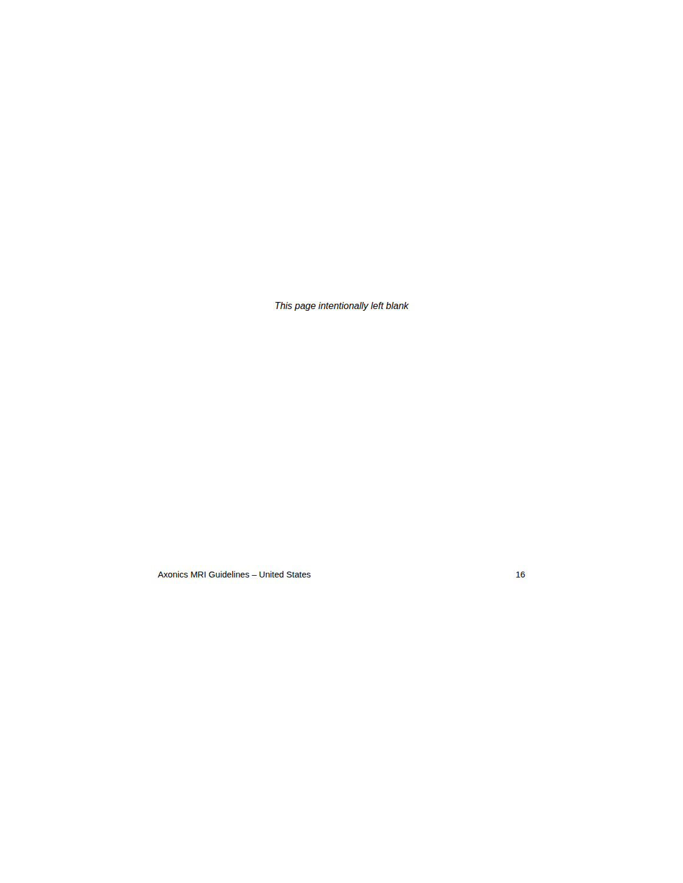This page intentionally left blank
Axonics MRI Guidelines – United States 16